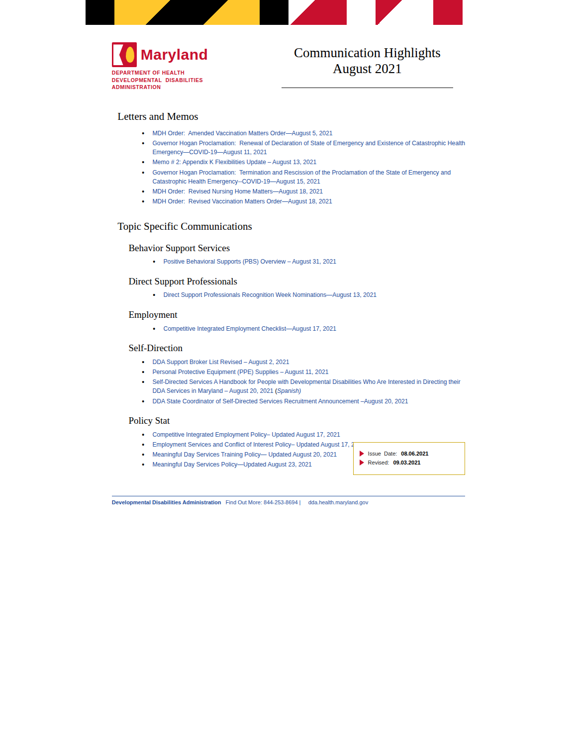Maryland
Department of Health
Developmental Disabilities
Administration
Communication Highlights
August 2021
Letters and Memos
MDH Order: Amended Vaccination Matters Order—August 5, 2021
Governor Hogan Proclamation: Renewal of Declaration of State of Emergency and Existence of Catastrophic Health Emergency—COVID-19—August 11, 2021
Memo # 2: Appendix K Flexibilities Update – August 13, 2021
Governor Hogan Proclamation: Termination and Rescission of the Proclamation of the State of Emergency and Catastrophic Health Emergency--COVID-19—August 15, 2021
MDH Order: Revised Nursing Home Matters—August 18, 2021
MDH Order: Revised Vaccination Matters Order—August 18, 2021
Topic Specific Communications
Behavior Support Services
Positive Behavioral Supports (PBS) Overview – August 31, 2021
Direct Support Professionals
Direct Support Professionals Recognition Week Nominations—August 13, 2021
Employment
Competitive Integrated Employment Checklist—August 17, 2021
Self-Direction
DDA Support Broker List Revised – August 2, 2021
Personal Protective Equipment (PPE) Supplies – August 11, 2021
Self-Directed Services A Handbook for People with Developmental Disabilities Who Are Interested in Directing their DDA Services in Maryland – August 20, 2021 (Spanish)
DDA State Coordinator of Self-Directed Services Recruitment Announcement –August 20, 2021
Policy Stat
Competitive Integrated Employment Policy– Updated August 17, 2021
Employment Services and Conflict of Interest Policy– Updated August 17, 2021
Meaningful Day Services Training Policy— Updated August 20, 2021
Meaningful Day Services Policy—Updated August 23, 2021
Issue Date: 08.06.2021
Revised: 09.03.2021
Developmental Disabilities Administration Find Out More: 844-253-8694 | dda.health.maryland.gov